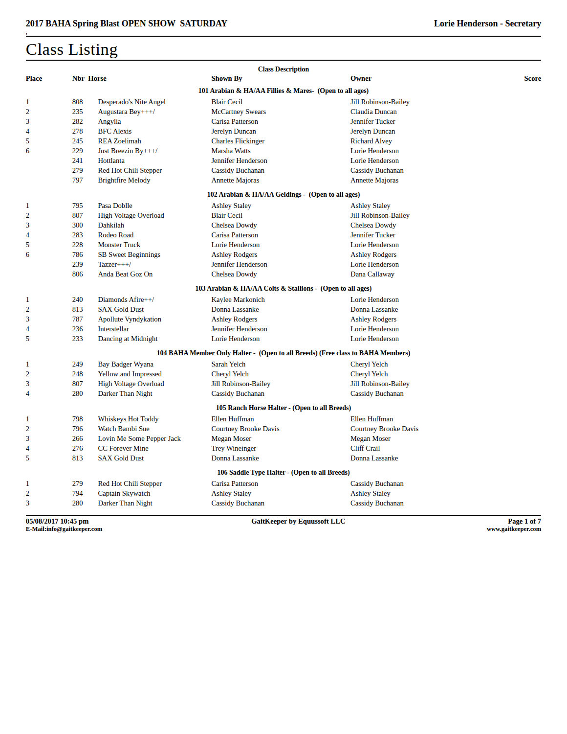2017 BAHA Spring Blast OPEN SHOW SATURDAY
Lorie Henderson - Secretary
,
Class Listing
Class Description
| Place | Nbr Horse | Shown By | Owner | Score |
| --- | --- | --- | --- | --- |
| 101 Arabian & HA/AA Fillies & Mares- (Open to all ages) |
| 1 | 808 | Desperado's Nite Angel | Blair Cecil | Jill Robinson-Bailey | |
| 2 | 235 | Augustara Bey+++/ | McCartney Swears | Claudia Duncan | |
| 3 | 282 | Angylia | Carisa Patterson | Jennifer Tucker | |
| 4 | 278 | BFC Alexis | Jerelyn Duncan | Jerelyn Duncan | |
| 5 | 245 | REA Zoelimah | Charles Flickinger | Richard Alvey | |
| 6 | 229 | Just Breezin By+++/ | Marsha Watts | Lorie Henderson | |
| | 241 | Hottlanta | Jennifer Henderson | Lorie Henderson | |
| | 279 | Red Hot Chili Stepper | Cassidy Buchanan | Cassidy Buchanan | |
| | 797 | Brightfire Melody | Annette Majoras | Annette Majoras | |
| 102 Arabian & HA/AA Geldings - (Open to all ages) |
| 1 | 795 | Pasa Doblle | Ashley Staley | Ashley Staley | |
| 2 | 807 | High Voltage Overload | Blair Cecil | Jill Robinson-Bailey | |
| 3 | 300 | Dahkilah | Chelsea Dowdy | Chelsea Dowdy | |
| 4 | 283 | Rodeo Road | Carisa Patterson | Jennifer Tucker | |
| 5 | 228 | Monster Truck | Lorie Henderson | Lorie Henderson | |
| 6 | 786 | SB Sweet Beginnings | Ashley Rodgers | Ashley Rodgers | |
| | 239 | Tazzer+++/ | Jennifer Henderson | Lorie Henderson | |
| | 806 | Anda Beat Goz On | Chelsea Dowdy | Dana Callaway | |
| 103 Arabian & HA/AA Colts & Stallions - (Open to all ages) |
| 1 | 240 | Diamonds Afire++/ | Kaylee Markonich | Lorie Henderson | |
| 2 | 813 | SAX Gold Dust | Donna Lassanke | Donna Lassanke | |
| 3 | 787 | Apollute Vyndykation | Ashley Rodgers | Ashley Rodgers | |
| 4 | 236 | Interstellar | Jennifer Henderson | Lorie Henderson | |
| 5 | 233 | Dancing at Midnight | Lorie Henderson | Lorie Henderson | |
| 104 BAHA Member Only Halter - (Open to all Breeds) (Free class to BAHA Members) |
| 1 | 249 | Bay Badger Wyana | Sarah Yelch | Cheryl Yelch | |
| 2 | 248 | Yellow and Impressed | Cheryl Yelch | Cheryl Yelch | |
| 3 | 807 | High Voltage Overload | Jill Robinson-Bailey | Jill Robinson-Bailey | |
| 4 | 280 | Darker Than Night | Cassidy Buchanan | Cassidy Buchanan | |
| 105 Ranch Horse Halter - (Open to all Breeds) |
| 1 | 798 | Whiskeys Hot Toddy | Ellen Huffman | Ellen Huffman | |
| 2 | 796 | Watch Bambi Sue | Courtney Brooke Davis | Courtney Brooke Davis | |
| 3 | 266 | Lovin Me Some Pepper Jack | Megan Moser | Megan Moser | |
| 4 | 276 | CC Forever Mine | Trey Wineinger | Cliff Crail | |
| 5 | 813 | SAX Gold Dust | Donna Lassanke | Donna Lassanke | |
| 106 Saddle Type Halter - (Open to all Breeds) |
| 1 | 279 | Red Hot Chili Stepper | Carisa Patterson | Cassidy Buchanan | |
| 2 | 794 | Captain Skywatch | Ashley Staley | Ashley Staley | |
| 3 | 280 | Darker Than Night | Cassidy Buchanan | Cassidy Buchanan | |
05/08/2017 10:45 pm
GaitKeeper by Equussoft LLC
Page 1 of 7
E-Mail:info@gaitkeeper.com
www.gaitkeeper.com